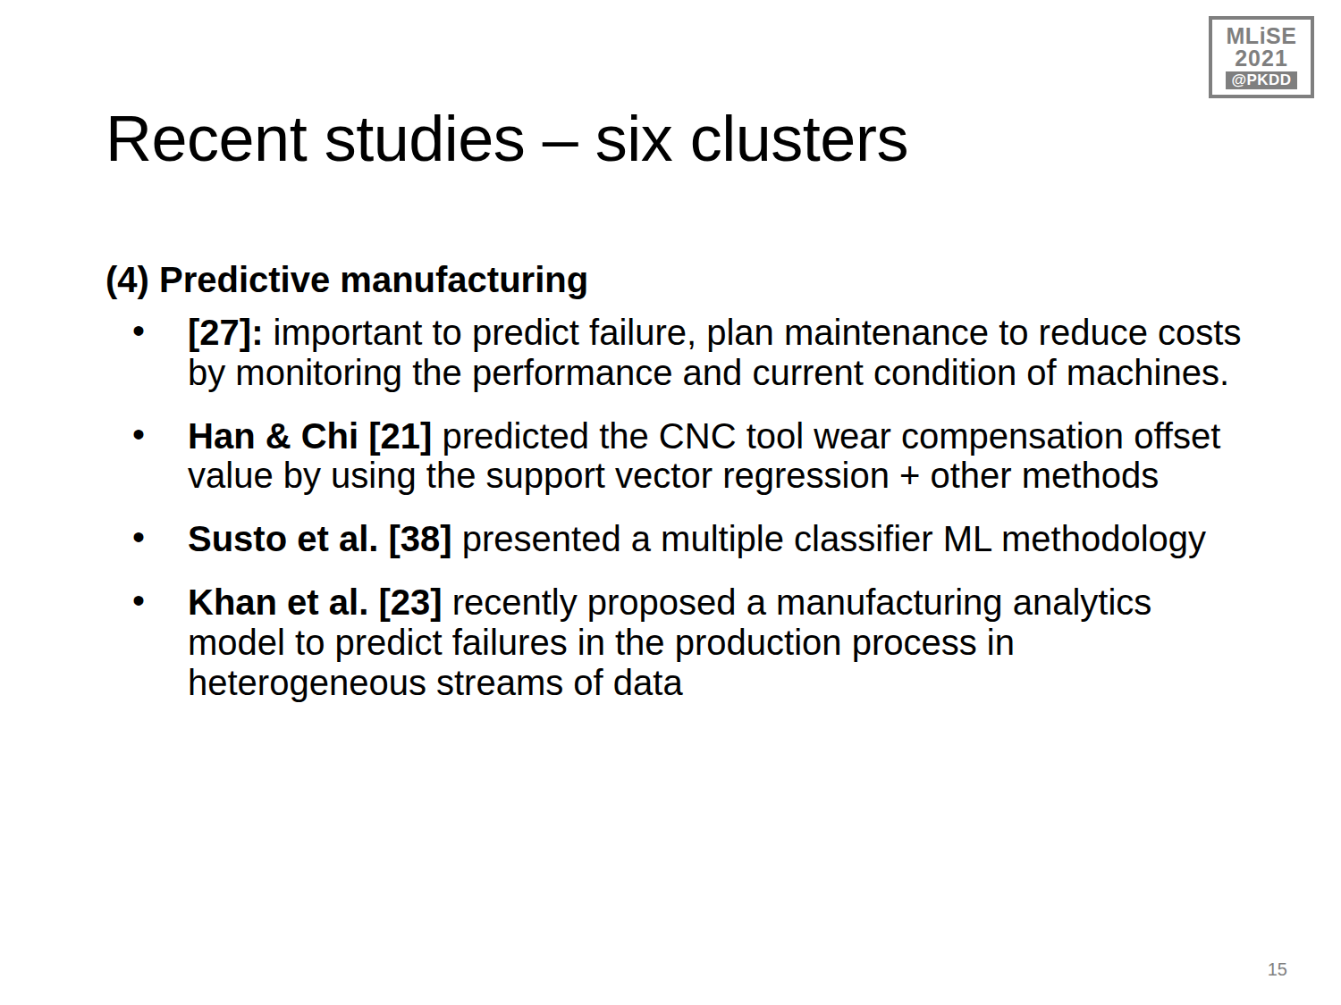MLiSE
2021
@PKDD
Recent studies – six clusters
(4) Predictive manufacturing
[27]: important to predict failure, plan maintenance to reduce costs by monitoring the performance and current condition of machines.
Han & Chi [21] predicted the CNC tool wear compensation offset value by using the support vector regression + other methods
Susto et al. [38] presented a multiple classifier ML methodology
Khan et al. [23] recently proposed a manufacturing analytics model to predict failures in the production process in heterogeneous streams of data
15